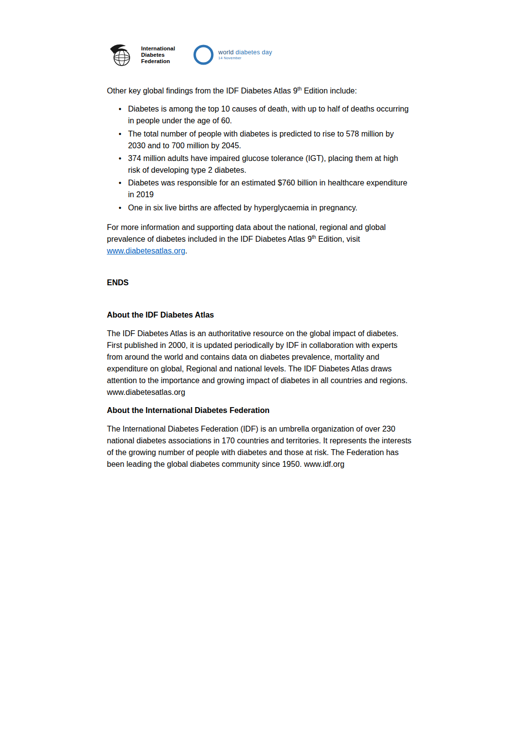International
Diabetes
Federation
world diabetes day
14 November
Other key global findings from the IDF Diabetes Atlas 9th Edition include:
Diabetes is among the top 10 causes of death, with up to half of deaths occurring in people under the age of 60.
The total number of people with diabetes is predicted to rise to 578 million by 2030 and to 700 million by 2045.
374 million adults have impaired glucose tolerance (IGT), placing them at high risk of developing type 2 diabetes.
Diabetes was responsible for an estimated $760 billion in healthcare expenditure in 2019
One in six live births are affected by hyperglycaemia in pregnancy.
For more information and supporting data about the national, regional and global prevalence of diabetes included in the IDF Diabetes Atlas 9th Edition, visit www.diabetesatlas.org.
ENDS
About the IDF Diabetes Atlas
The IDF Diabetes Atlas is an authoritative resource on the global impact of diabetes. First published in 2000, it is updated periodically by IDF in collaboration with experts from around the world and contains data on diabetes prevalence, mortality and expenditure on global, Regional and national levels. The IDF Diabetes Atlas draws attention to the importance and growing impact of diabetes in all countries and regions. www.diabetesatlas.org
About the International Diabetes Federation
The International Diabetes Federation (IDF) is an umbrella organization of over 230 national diabetes associations in 170 countries and territories. It represents the interests of the growing number of people with diabetes and those at risk. The Federation has been leading the global diabetes community since 1950. www.idf.org